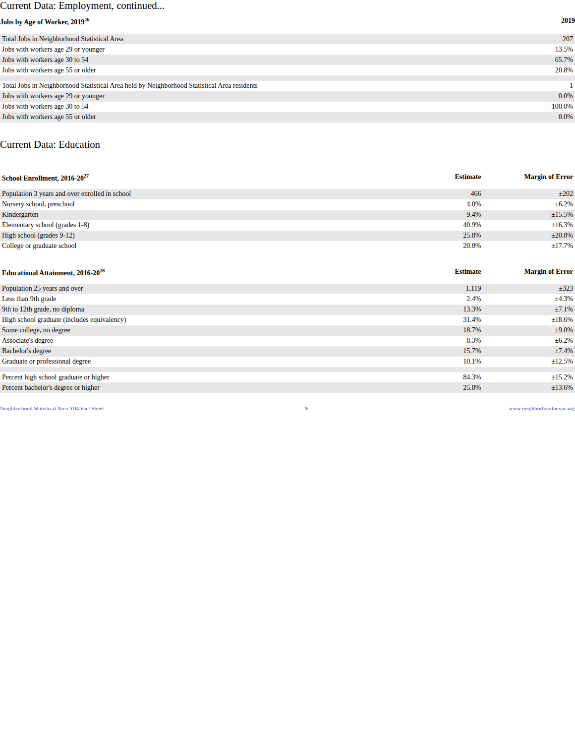Current Data: Employment, continued...
Jobs by Age of Worker, 2019 26 2019
| Total Jobs in Neighborhood Statistical Area | 207 |
| Jobs with workers age 29 or younger | 13.5% |
| Jobs with workers age 30 to 54 | 65.7% |
| Jobs with workers age 55 or older | 20.8% |
| Total Jobs in Neighborhood Statistical Area held by Neighborhood Statistical Area residents | 1 |
| Jobs with workers age 29 or younger | 0.0% |
| Jobs with workers age 30 to 54 | 100.0% |
| Jobs with workers age 55 or older | 0.0% |
Current Data: Education
| School Enrollment, 2016-20 27 | Estimate | Margin of Error |
| --- | --- | --- |
| Population 3 years and over enrolled in school | 466 | ±202 |
| Nursery school, preschool | 4.0% | ±6.2% |
| Kindergarten | 9.4% | ±15.5% |
| Elementary school (grades 1-8) | 40.9% | ±16.3% |
| High school (grades 9-12) | 25.8% | ±20.8% |
| College or graduate school | 20.0% | ±17.7% |
| Educational Attainment, 2016-20 28 | Estimate | Margin of Error |
| --- | --- | --- |
| Population 25 years and over | 1,119 | ±323 |
| Less than 9th grade | 2.4% | ±4.3% |
| 9th to 12th grade, no diploma | 13.3% | ±7.1% |
| High school graduate (includes equivalency) | 31.4% | ±18.6% |
| Some college, no degree | 18.7% | ±9.0% |
| Associate's degree | 8.3% | ±6.2% |
| Bachelor's degree | 15.7% | ±7.4% |
| Graduate or professional degree | 10.1% | ±12.5% |
| Percent high school graduate or higher | 84.3% | ±15.2% |
| Percent bachelor's degree or higher | 25.8% | ±13.6% |
Neighborhood Statistical Area Y04 Fact Sheet
9
www.neighborhoodnexus.org